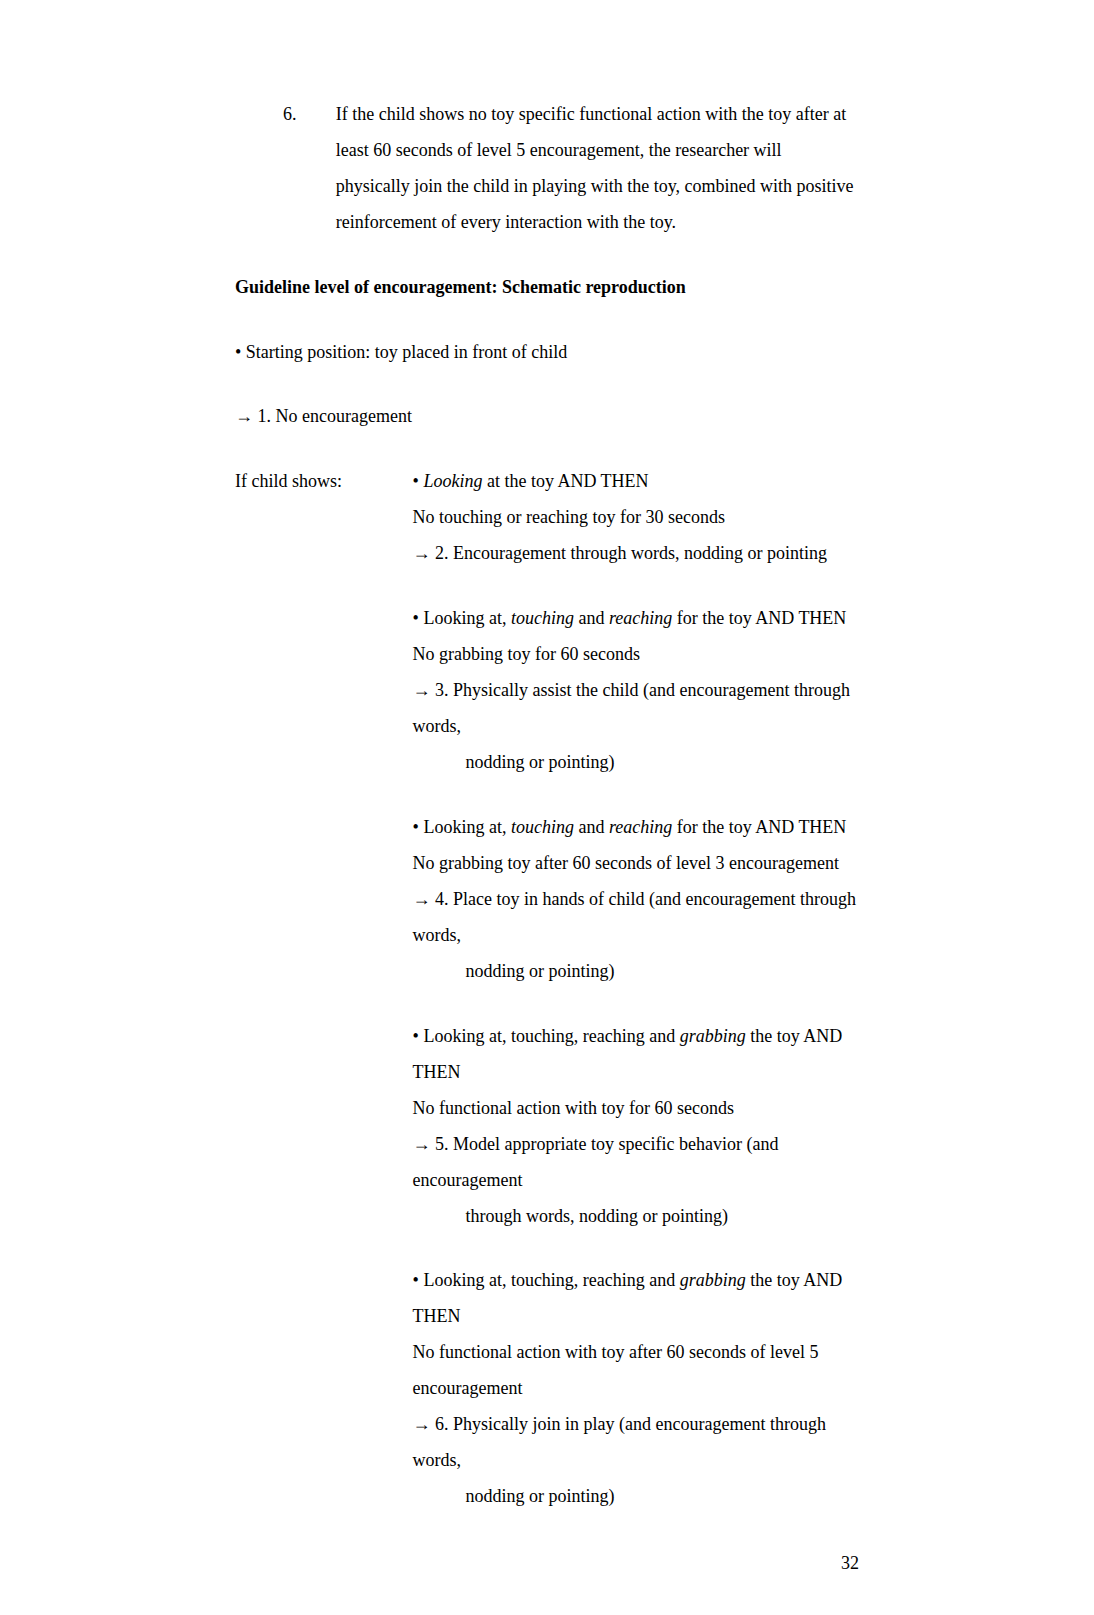6.
If the child shows no toy specific functional action with the toy after at least 60 seconds of level 5 encouragement, the researcher will physically join the child in playing with the toy, combined with positive reinforcement of every interaction with the toy.
Guideline level of encouragement: Schematic reproduction
• Starting position: toy placed in front of child
→ 1. No encouragement
If child shows:
• Looking at the toy AND THEN
No touching or reaching toy for 30 seconds
→ 2. Encouragement through words, nodding or pointing
• Looking at, touching and reaching for the toy AND THEN
No grabbing toy for 60 seconds
→ 3. Physically assist the child (and encouragement through words,
nodding or pointing)
• Looking at, touching and reaching for the toy AND THEN
No grabbing toy after 60 seconds of level 3 encouragement
→ 4. Place toy in hands of child (and encouragement through words,
nodding or pointing)
• Looking at, touching, reaching and grabbing the toy AND THEN
No functional action with toy for 60 seconds
→ 5. Model appropriate toy specific behavior (and encouragement
through words, nodding or pointing)
• Looking at, touching, reaching and grabbing the toy AND THEN
No functional action with toy after 60 seconds of level 5 encouragement
→ 6. Physically join in play (and encouragement through words,
nodding or pointing)
32